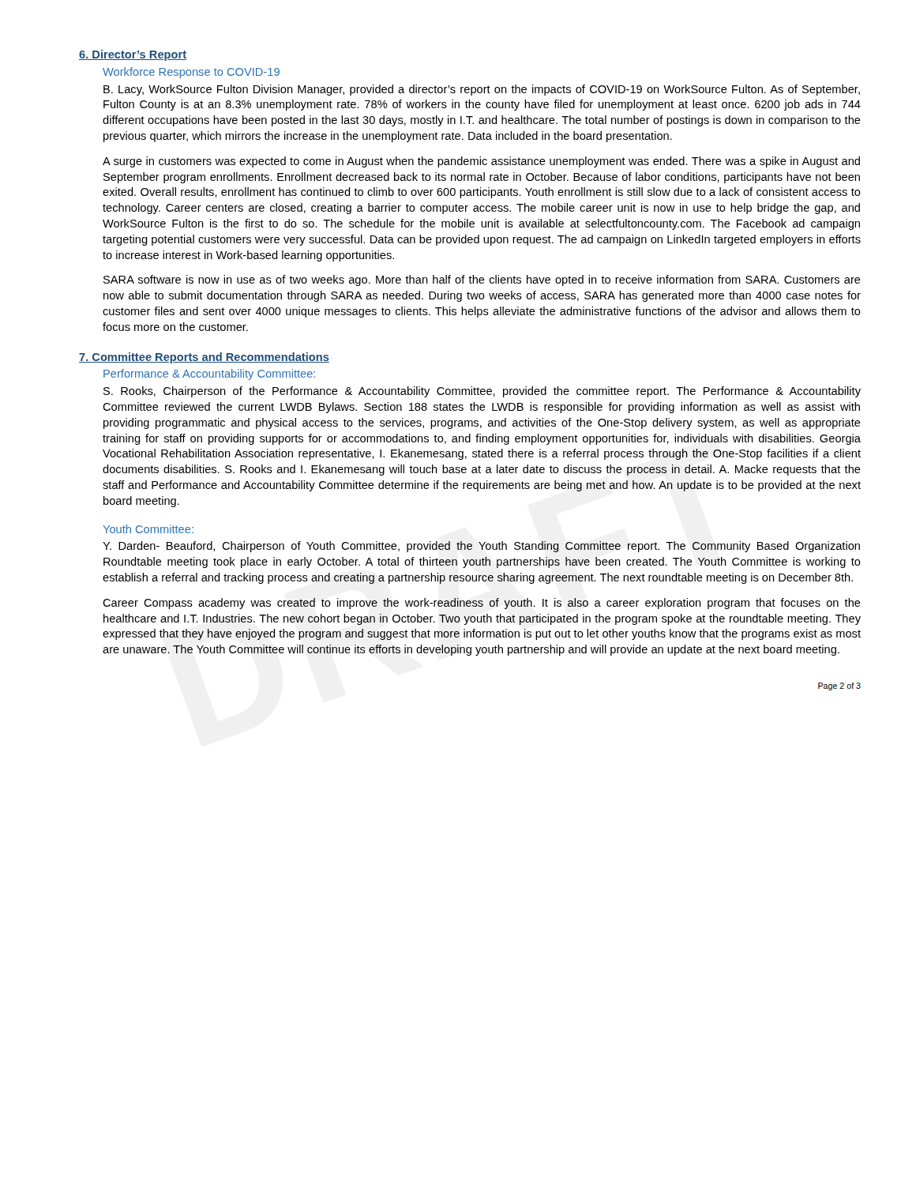DRAFT
Director’s Report
Workforce Response to COVID-19
B. Lacy, WorkSource Fulton Division Manager, provided a director’s report on the impacts of COVID-19 on WorkSource Fulton. As of September, Fulton County is at an 8.3% unemployment rate. 78% of workers in the county have filed for unemployment at least once. 6200 job ads in 744 different occupations have been posted in the last 30 days, mostly in I.T. and healthcare. The total number of postings is down in comparison to the previous quarter, which mirrors the increase in the unemployment rate. Data included in the board presentation.
A surge in customers was expected to come in August when the pandemic assistance unemployment was ended. There was a spike in August and September program enrollments. Enrollment decreased back to its normal rate in October. Because of labor conditions, participants have not been exited. Overall results, enrollment has continued to climb to over 600 participants. Youth enrollment is still slow due to a lack of consistent access to technology. Career centers are closed, creating a barrier to computer access. The mobile career unit is now in use to help bridge the gap, and WorkSource Fulton is the first to do so. The schedule for the mobile unit is available at selectfultoncounty.com. The Facebook ad campaign targeting potential customers were very successful. Data can be provided upon request. The ad campaign on LinkedIn targeted employers in efforts to increase interest in Work-based learning opportunities.
SARA software is now in use as of two weeks ago. More than half of the clients have opted in to receive information from SARA. Customers are now able to submit documentation through SARA as needed. During two weeks of access, SARA has generated more than 4000 case notes for customer files and sent over 4000 unique messages to clients. This helps alleviate the administrative functions of the advisor and allows them to focus more on the customer.
Committee Reports and Recommendations
Performance & Accountability Committee:
S. Rooks, Chairperson of the Performance & Accountability Committee, provided the committee report. The Performance & Accountability Committee reviewed the current LWDB Bylaws. Section 188 states the LWDB is responsible for providing information as well as assist with providing programmatic and physical access to the services, programs, and activities of the One-Stop delivery system, as well as appropriate training for staff on providing supports for or accommodations to, and finding employment opportunities for, individuals with disabilities. Georgia Vocational Rehabilitation Association representative, I. Ekanemesang, stated there is a referral process through the One-Stop facilities if a client documents disabilities. S. Rooks and I. Ekanemesang will touch base at a later date to discuss the process in detail. A. Macke requests that the staff and Performance and Accountability Committee determine if the requirements are being met and how. An update is to be provided at the next board meeting.
Youth Committee:
Y. Darden- Beauford, Chairperson of Youth Committee, provided the Youth Standing Committee report. The Community Based Organization Roundtable meeting took place in early October. A total of thirteen youth partnerships have been created. The Youth Committee is working to establish a referral and tracking process and creating a partnership resource sharing agreement. The next roundtable meeting is on December 8th.
Career Compass academy was created to improve the work-readiness of youth. It is also a career exploration program that focuses on the healthcare and I.T. Industries. The new cohort began in October. Two youth that participated in the program spoke at the roundtable meeting. They expressed that they have enjoyed the program and suggest that more information is put out to let other youths know that the programs exist as most are unaware. The Youth Committee will continue its efforts in developing youth partnership and will provide an update at the next board meeting.
Page 2 of 3